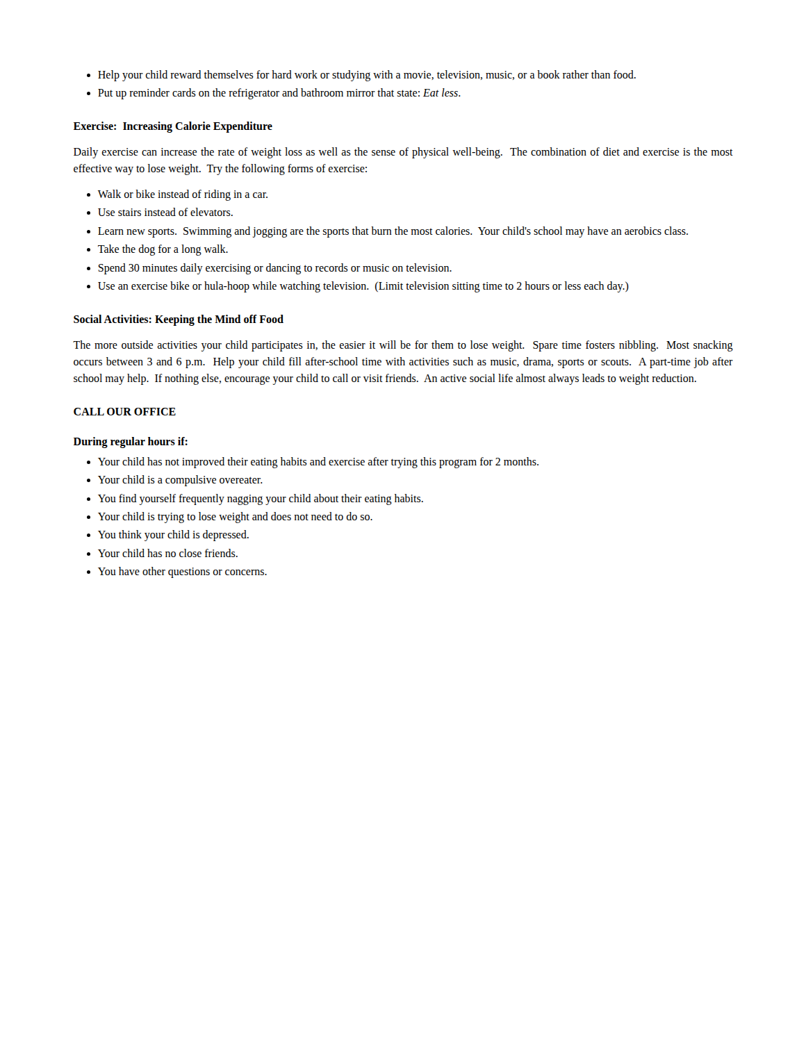Help your child reward themselves for hard work or studying with a movie, television, music, or a book rather than food.
Put up reminder cards on the refrigerator and bathroom mirror that state: Eat less.
Exercise: Increasing Calorie Expenditure
Daily exercise can increase the rate of weight loss as well as the sense of physical well-being. The combination of diet and exercise is the most effective way to lose weight. Try the following forms of exercise:
Walk or bike instead of riding in a car.
Use stairs instead of elevators.
Learn new sports. Swimming and jogging are the sports that burn the most calories. Your child's school may have an aerobics class.
Take the dog for a long walk.
Spend 30 minutes daily exercising or dancing to records or music on television.
Use an exercise bike or hula-hoop while watching television. (Limit television sitting time to 2 hours or less each day.)
Social Activities: Keeping the Mind off Food
The more outside activities your child participates in, the easier it will be for them to lose weight. Spare time fosters nibbling. Most snacking occurs between 3 and 6 p.m. Help your child fill after-school time with activities such as music, drama, sports or scouts. A part-time job after school may help. If nothing else, encourage your child to call or visit friends. An active social life almost always leads to weight reduction.
CALL OUR OFFICE
During regular hours if:
Your child has not improved their eating habits and exercise after trying this program for 2 months.
Your child is a compulsive overeater.
You find yourself frequently nagging your child about their eating habits.
Your child is trying to lose weight and does not need to do so.
You think your child is depressed.
Your child has no close friends.
You have other questions or concerns.